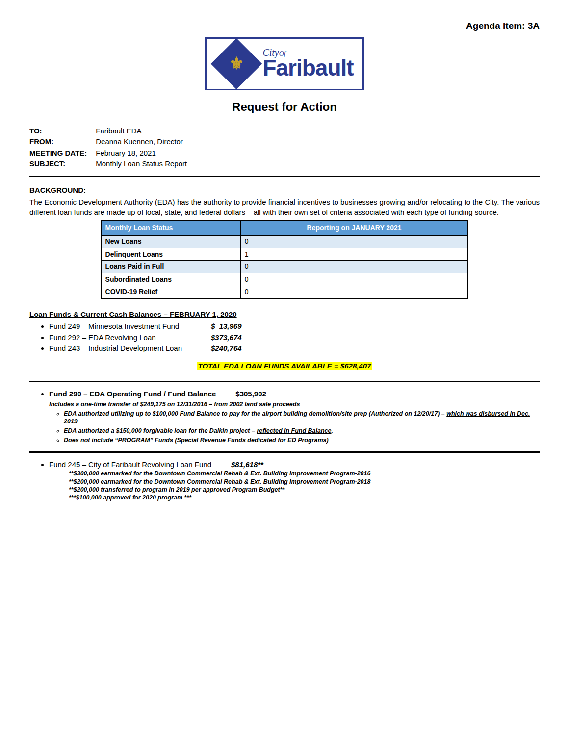Agenda Item: 3A
⚜
CityOf
Faribault
Request for Action
| TO: | Faribault EDA |
| FROM: | Deanna Kuennen, Director |
| MEETING DATE: | February 18, 2021 |
| SUBJECT: | Monthly Loan Status Report |
BACKGROUND:
The Economic Development Authority (EDA) has the authority to provide financial incentives to businesses growing and/or relocating to the City. The various different loan funds are made up of local, state, and federal dollars – all with their own set of criteria associated with each type of funding source.
| Monthly Loan Status | Reporting on JANUARY 2021 |
| --- | --- |
| New Loans | 0 |
| Delinquent Loans | 1 |
| Loans Paid in Full | 0 |
| Subordinated Loans | 0 |
| COVID-19 Relief | 0 |
Loan Funds & Current Cash Balances – FEBRUARY 1, 2020
Fund 249 – Minnesota Investment Fund
$ 13,969
Fund 292 – EDA Revolving Loan
$373,674
Fund 243 – Industrial Development Loan
$240,764
TOTAL EDA LOAN FUNDS AVAILABLE = $628,407
Fund 290 – EDA Operating Fund / Fund Balance$305,902
Includes a one-time transfer of $249,175 on 12/31/2016 – from 2002 land sale proceeds
EDA authorized utilizing up to $100,000 Fund Balance to pay for the airport building demolition/site prep (Authorized on 12/20/17) – which was disbursed in Dec. 2019
EDA authorized a $150,000 forgivable loan for the Daikin project – reflected in Fund Balance.
Does not include “PROGRAM” Funds (Special Revenue Funds dedicated for ED Programs)
Fund 245 – City of Faribault Revolving Loan Fund$81,618**
**$300,000 earmarked for the Downtown Commercial Rehab & Ext. Building Improvement Program-2016
**$200,000 earmarked for the Downtown Commercial Rehab & Ext. Building Improvement Program-2018
**$200,000 transferred to program in 2019 per approved Program Budget**
***$100,000 approved for 2020 program ***